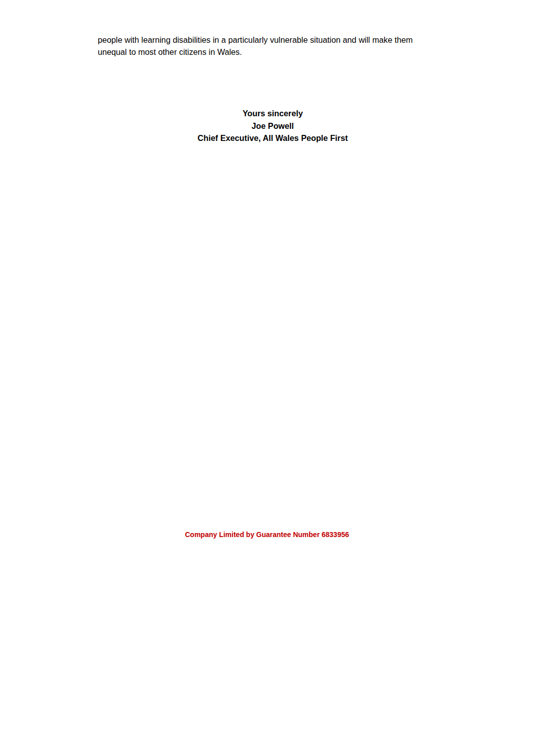people with learning disabilities in a particularly vulnerable situation and will make them unequal to most other citizens in Wales.
Yours sincerely
Joe Powell
Chief Executive, All Wales People First
Company Limited by Guarantee Number 6833956